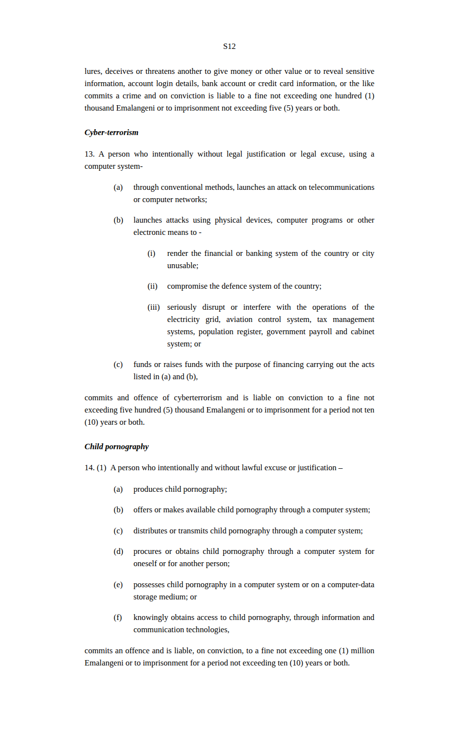S12
lures, deceives or threatens another to give money or other value or to reveal sensitive information, account login details, bank account or credit card information, or the like commits a crime and on conviction is liable to a fine not exceeding one hundred (1) thousand Emalangeni or to imprisonment not exceeding five (5) years or both.
Cyber-terrorism
13. A person who intentionally without legal justification or legal excuse, using a computer system-
(a) through conventional methods, launches an attack on telecommunications or computer networks;
(b) launches attacks using physical devices, computer programs or other electronic means to -
(i) render the financial or banking system of the country or city unusable;
(ii) compromise the defence system of the country;
(iii) seriously disrupt or interfere with the operations of the electricity grid, aviation control system, tax management systems, population register, government payroll and cabinet system; or
(c) funds or raises funds with the purpose of financing carrying out the acts listed in (a) and (b),
commits and offence of cyberterrorism and is liable on conviction to a fine not exceeding five hundred (5) thousand Emalangeni or to imprisonment for a period not ten (10) years or both.
Child pornography
14. (1) A person who intentionally and without lawful excuse or justification –
(a) produces child pornography;
(b) offers or makes available child pornography through a computer system;
(c) distributes or transmits child pornography through a computer system;
(d) procures or obtains child pornography through a computer system for oneself or for another person;
(e) possesses child pornography in a computer system or on a computer-data storage medium; or
(f) knowingly obtains access to child pornography, through information and communication technologies,
commits an offence and is liable, on conviction, to a fine not exceeding one (1) million Emalangeni or to imprisonment for a period not exceeding ten (10) years or both.